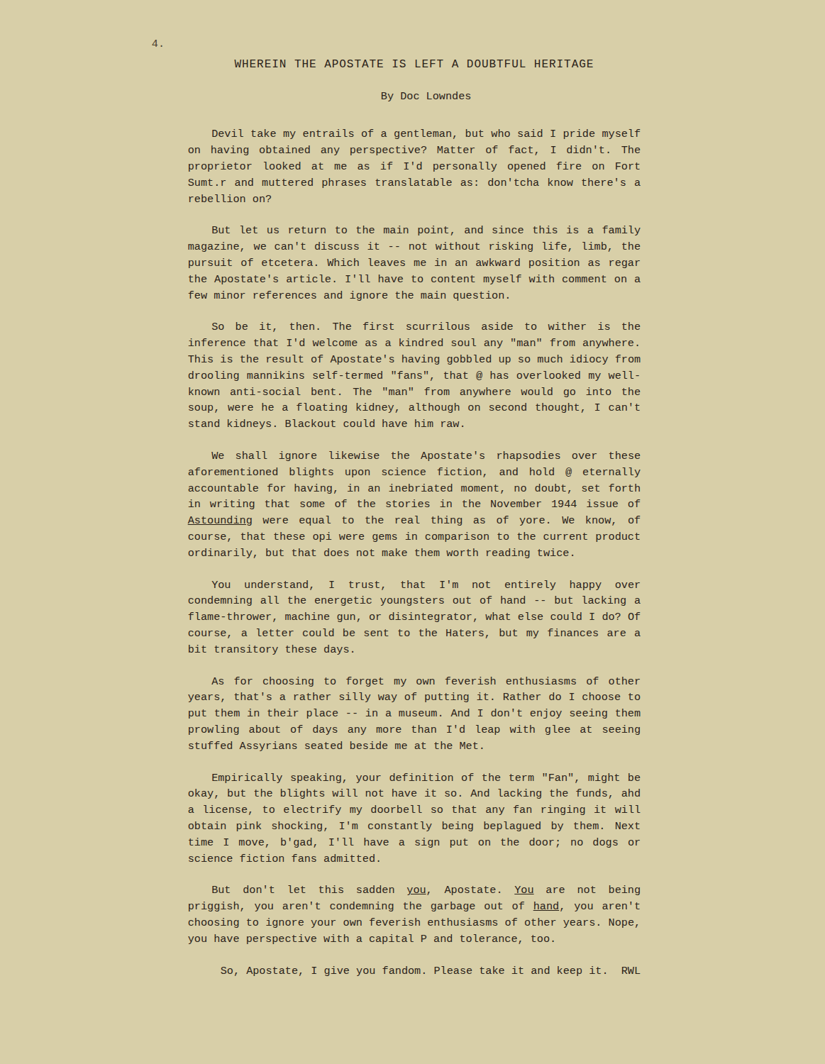4.
Wherein the Apostate Is Left a Doubtful Heritage
By Doc Lowndes
Devil take my entrails of a gentleman, but who said I pride myself on having obtained any perspective? Matter of fact, I didn't. The proprietor looked at me as if I'd personally opened fire on Fort Sumt.r and muttered phrases translatable as: don'tcha know there's a rebellion on?
But let us return to the main point, and since this is a family magazine, we can't discuss it -- not without risking life, limb, the pursuit of etcetera. Which leaves me in an awkward position as regar the Apostate's article. I'll have to content myself with comment on a few minor references and ignore the main question.
So be it, then. The first scurrilous aside to wither is the inference that I'd welcome as a kindred soul any "man" from anywhere. This is the result of Apostate's having gobbled up so much idiocy from drooling mannikins self-termed "fans", that @ has overlooked my well-known anti-social bent. The "man" from anywhere would go into the soup, were he a floating kidney, although on second thought, I can't stand kidneys. Blackout could have him raw.
We shall ignore likewise the Apostate's rhapsodies over these aforementioned blights upon science fiction, and hold @ eternally accountable for having, in an inebriated moment, no doubt, set forth in writing that some of the stories in the November 1944 issue of Astounding were equal to the real thing as of yore. We know, of course, that these opi were gems in comparison to the current product ordinarily, but that does not make them worth reading twice.
You understand, I trust, that I'm not entirely happy over condemning all the energetic youngsters out of hand -- but lacking a flame-thrower, machine gun, or disintegrator, what else could I do? Of course, a letter could be sent to the Haters, but my finances are a bit transitory these days.
As for choosing to forget my own feverish enthusiasms of other years, that's a rather silly way of putting it. Rather do I choose to put them in their place -- in a museum. And I don't enjoy seeing them prowling about of days any more than I'd leap with glee at seeing stuffed Assyrians seated beside me at the Met.
Empirically speaking, your definition of the term "Fan", might be okay, but the blights will not have it so. And lacking the funds, ahd a license, to electrify my doorbell so that any fan ringing it will obtain pink shocking, I'm constantly being beplagued by them. Next time I move, b'gad, I'll have a sign put on the door; no dogs or science fiction fans admitted.
But don't let this sadden you, Apostate. You are not being priggish, you aren't condemning the garbage out of hand, you aren't choosing to ignore your own feverish enthusiasms of other years. Nope, you have perspective with a capital P and tolerance, too.
So, Apostate, I give you fandom. Please take it and keep it. RWL